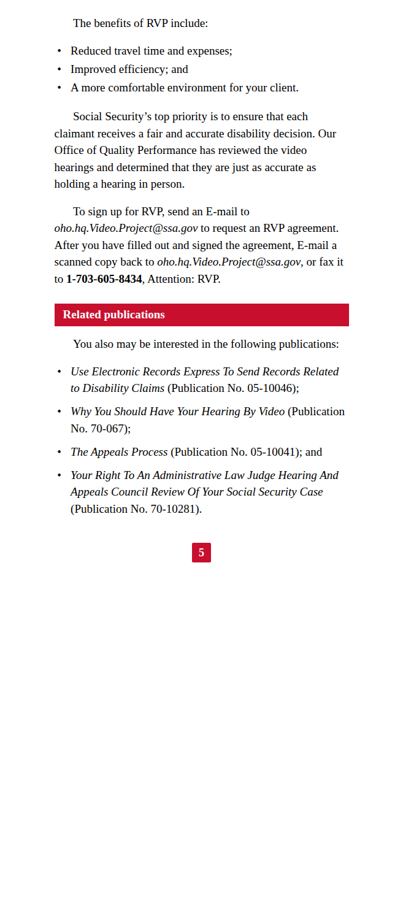The benefits of RVP include:
Reduced travel time and expenses;
Improved efficiency; and
A more comfortable environment for your client.
Social Security’s top priority is to ensure that each claimant receives a fair and accurate disability decision. Our Office of Quality Performance has reviewed the video hearings and determined that they are just as accurate as holding a hearing in person.
To sign up for RVP, send an E-mail to oho.hq.Video.Project@ssa.gov to request an RVP agreement. After you have filled out and signed the agreement, E-mail a scanned copy back to oho.hq.Video.Project@ssa.gov, or fax it to 1-703-605-8434, Attention: RVP.
Related publications
You also may be interested in the following publications:
Use Electronic Records Express To Send Records Related to Disability Claims (Publication No. 05-10046);
Why You Should Have Your Hearing By Video (Publication No. 70-067);
The Appeals Process (Publication No. 05-10041); and
Your Right To An Administrative Law Judge Hearing And Appeals Council Review Of Your Social Security Case (Publication No. 70-10281).
5